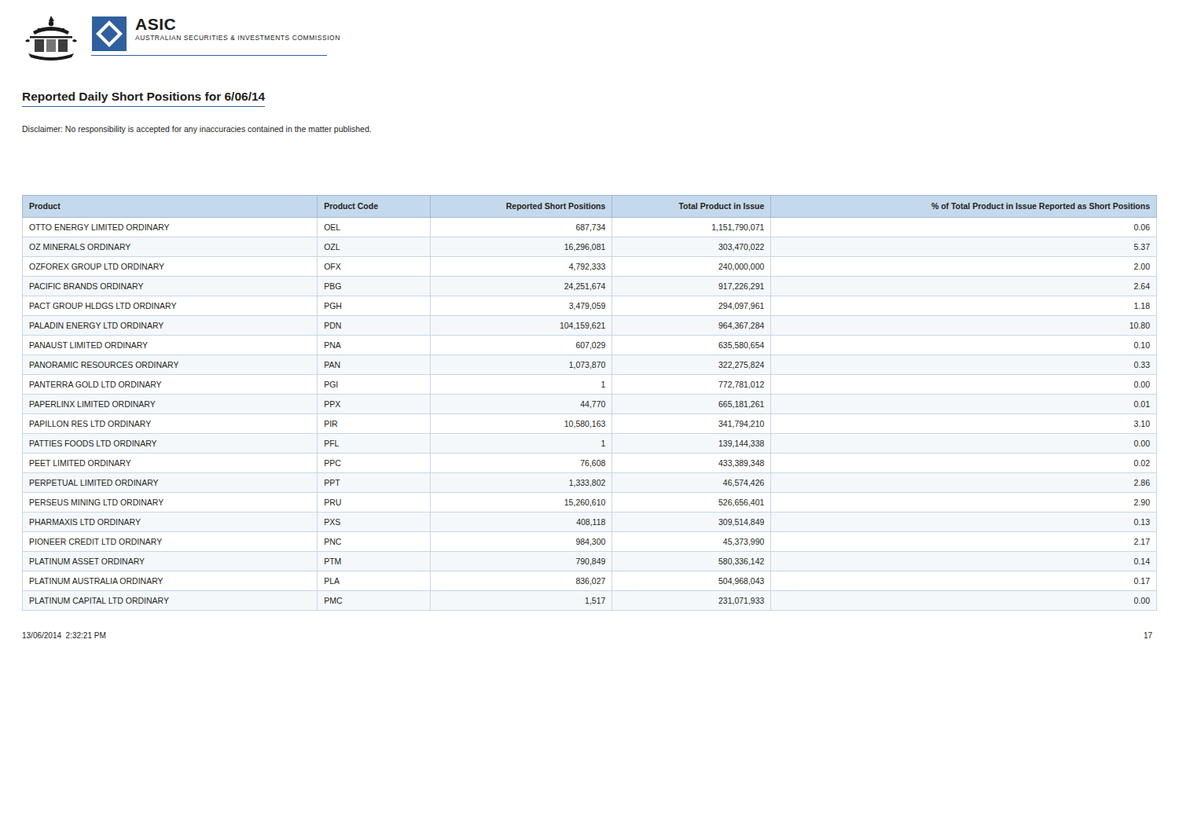ASIC
Australian Securities & Investments Commission
Reported Daily Short Positions for 6/06/14
Disclaimer: No responsibility is accepted for any inaccuracies contained in the matter published.
| Product | Product Code | Reported Short Positions | Total Product in Issue | % of Total Product in Issue Reported as Short Positions |
| --- | --- | --- | --- | --- |
| OTTO ENERGY LIMITED ORDINARY | OEL | 687,734 | 1,151,790,071 | 0.06 |
| OZ MINERALS ORDINARY | OZL | 16,296,081 | 303,470,022 | 5.37 |
| OZFOREX GROUP LTD ORDINARY | OFX | 4,792,333 | 240,000,000 | 2.00 |
| PACIFIC BRANDS ORDINARY | PBG | 24,251,674 | 917,226,291 | 2.64 |
| PACT GROUP HLDGS LTD ORDINARY | PGH | 3,479,059 | 294,097,961 | 1.18 |
| PALADIN ENERGY LTD ORDINARY | PDN | 104,159,621 | 964,367,284 | 10.80 |
| PANAUST LIMITED ORDINARY | PNA | 607,029 | 635,580,654 | 0.10 |
| PANORAMIC RESOURCES ORDINARY | PAN | 1,073,870 | 322,275,824 | 0.33 |
| PANTERRA GOLD LTD ORDINARY | PGI | 1 | 772,781,012 | 0.00 |
| PAPERLINX LIMITED ORDINARY | PPX | 44,770 | 665,181,261 | 0.01 |
| PAPILLON RES LTD ORDINARY | PIR | 10,580,163 | 341,794,210 | 3.10 |
| PATTIES FOODS LTD ORDINARY | PFL | 1 | 139,144,338 | 0.00 |
| PEET LIMITED ORDINARY | PPC | 76,608 | 433,389,348 | 0.02 |
| PERPETUAL LIMITED ORDINARY | PPT | 1,333,802 | 46,574,426 | 2.86 |
| PERSEUS MINING LTD ORDINARY | PRU | 15,260,610 | 526,656,401 | 2.90 |
| PHARMAXIS LTD ORDINARY | PXS | 408,118 | 309,514,849 | 0.13 |
| PIONEER CREDIT LTD ORDINARY | PNC | 984,300 | 45,373,990 | 2.17 |
| PLATINUM ASSET ORDINARY | PTM | 790,849 | 580,336,142 | 0.14 |
| PLATINUM AUSTRALIA ORDINARY | PLA | 836,027 | 504,968,043 | 0.17 |
| PLATINUM CAPITAL LTD ORDINARY | PMC | 1,517 | 231,071,933 | 0.00 |
13/06/2014 2:32:21 PM
17